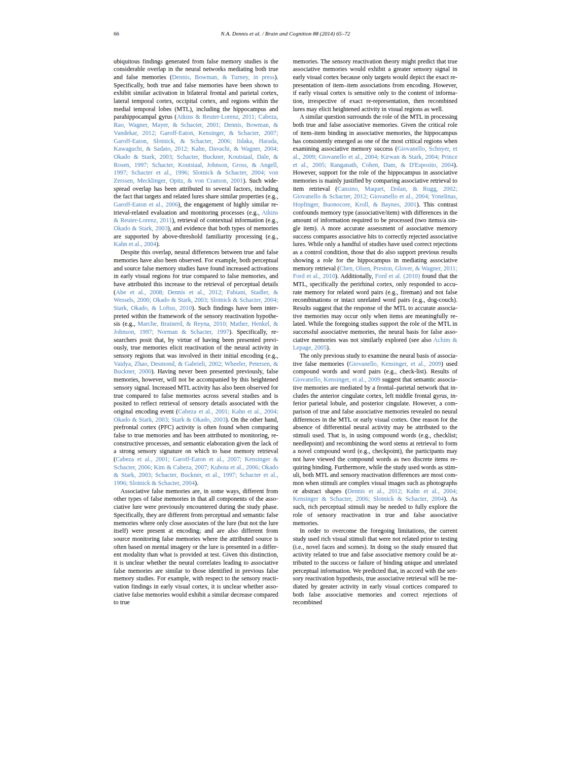66 N.A. Dennis et al. / Brain and Cognition 88 (2014) 65–72
ubiquitous findings generated from false memory studies is the considerable overlap in the neural networks mediating both true and false memories (Dennis, Bowman, & Turney, in press). Specifically, both true and false memories have been shown to exhibit similar activation in bilateral frontal and parietal cortex, lateral temporal cortex, occipital cortex, and regions within the medial temporal lobes (MTL), including the hippocampus and parahippocampal gyrus (Atkins & Reuter-Lorenz, 2011; Cabeza, Rao, Wagner, Mayer, & Schacter, 2001; Dennis, Bowman, & Vandekar, 2012; Garoff-Eaton, Kensinger, & Schacter, 2007; Garoff-Eaton, Slotnick, & Schacter, 2006; Iidaka, Harada, Kawaguchi, & Sadato, 2012; Kahn, Davachi, & Wagner, 2004; Okado & Stark, 2003; Schacter, Buckner, Koutstaal, Dale, & Rosen, 1997; Schacter, Koutstaal, Johnson, Gross, & Angell, 1997; Schacter et al., 1996; Slotnick & Schacter, 2004; von Zerssen, Mecklinger, Opitz, & von Cramon, 2001). Such widespread overlap has been attributed to several factors, including the fact that targets and related lures share similar properties (e.g., Garoff-Eaton et al., 2006), the engagement of highly similar retrieval-related evaluation and monitoring processes (e.g., Atkins & Reuter-Lorenz, 2011), retrieval of contextual information (e.g., Okado & Stark, 2003), and evidence that both types of memories are supported by above-threshold familiarity processing (e.g., Kahn et al., 2004).
Despite this overlap, neural differences between true and false memories have also been observed. For example, both perceptual and source false memory studies have found increased activations in early visual regions for true compared to false memories, and have attributed this increase to the retrieval of perceptual details (Abe et al., 2008; Dennis et al., 2012; Fabiani, Stadler, & Wessels, 2000; Okado & Stark, 2003; Slotnick & Schacter, 2004; Stark, Okado, & Loftus, 2010). Such findings have been interpreted within the framework of the sensory reactivation hypothesis (e.g., Marche, Brainerd, & Reyna, 2010; Mather, Henkel, & Johnson, 1997; Norman & Schacter, 1997). Specifically, researchers posit that, by virtue of having been presented previously, true memories elicit reactivation of the neural activity in sensory regions that was involved in their initial encoding (e.g., Vaidya, Zhao, Desmond, & Gabrieli, 2002; Wheeler, Petersen, & Buckner, 2000). Having never been presented previously, false memories, however, will not be accompanied by this heightened sensory signal. Increased MTL activity has also been observed for true compared to false memories across several studies and is posited to reflect retrieval of sensory details associated with the original encoding event (Cabeza et al., 2001; Kahn et al., 2004; Okado & Stark, 2003; Stark & Okado, 2003). On the other hand, prefrontal cortex (PFC) activity is often found when comparing false to true memories and has been attributed to monitoring, reconstructive processes, and semantic elaboration given the lack of a strong sensory signature on which to base memory retrieval (Cabeza et al., 2001; Garoff-Eaton et al., 2007; Kensinger & Schacter, 2006; Kim & Cabeza, 2007; Kubota et al., 2006; Okado & Stark, 2003; Schacter, Buckner, et al., 1997; Schacter et al., 1996; Slotnick & Schacter, 2004).
Associative false memories are, in some ways, different from other types of false memories in that all components of the associative lure were previously encountered during the study phase. Specifically, they are different from perceptual and semantic false memories where only close associates of the lure (but not the lure itself) were present at encoding; and are also different from source monitoring false memories where the attributed source is often based on mental imagery or the lure is presented in a different modality than what is provided at test. Given this distinction, it is unclear whether the neural correlates leading to associative false memories are similar to those identified in previous false memory studies. For example, with respect to the sensory reactivation findings in early visual cortex, it is unclear whether associative false memories would exhibit a similar decrease compared to true
memories. The sensory reactivation theory might predict that true associative memories would exhibit a greater sensory signal in early visual cortex because only targets would depict the exact re-presentation of item–item associations from encoding. However, if early visual cortex is sensitive only to the content of information, irrespective of exact re-representation, then recombined lures may elicit heightened activity in visual regions as well.
A similar question surrounds the role of the MTL in processing both true and false associative memories. Given the critical role of item–item binding in associative memories, the hippocampus has consistently emerged as one of the most critical regions when examining associative memory success (Giovanello, Schnyer, et al., 2009; Giovanello et al., 2004; Kirwan & Stark, 2004; Prince et al., 2005; Ranganath, Cohen, Dam, & D'Esposito, 2004). However, support for the role of the hippocampus in associative memories is mainly justified by comparing associative retrieval to item retrieval (Cansino, Maquet, Dolan, & Rugg, 2002; Giovanello & Schacter, 2012; Giovanello et al., 2004; Yonelinas, Hopfinger, Buonocore, Kroll, & Baynes, 2001). This contrast confounds memory type (associative/item) with differences in the amount of information required to be processed (two items/a single item). A more accurate assessment of associative memory success compares associative hits to correctly rejected associative lures. While only a handful of studies have used correct rejections as a control condition, those that do also support previous results showing a role for the hippocampus in mediating associative memory retrieval (Chen, Olsen, Preston, Glover, & Wagner, 2011; Ford et al., 2010). Additionally, Ford et al. (2010) found that the MTL, specifically the perirhinal cortex, only responded to accurate memory for related word pairs (e.g., fireman) and not false recombinations or intact unrelated word pairs (e.g., dog-couch). Results suggest that the response of the MTL to accurate associative memories may occur only when items are meaningfully related. While the foregoing studies support the role of the MTL in successful associative memories, the neural basis for false associative memories was not similarly explored (see also Achim & Lepage, 2005).
The only previous study to examine the neural basis of associative false memories (Giovanello, Kensinger, et al., 2009) used compound words and word pairs (e.g., check-list). Results of Giovanello, Kensinger, et al., 2009 suggest that semantic associative memories are mediated by a frontal–parietal network that includes the anterior cingulate cortex, left middle frontal gyrus, inferior parietal lobule, and posterior cingulate. However, a comparison of true and false associative memories revealed no neural differences in the MTL or early visual cortex. One reason for the absence of differential neural activity may be attributed to the stimuli used. That is, in using compound words (e.g., checklist; needlepoint) and recombining the word stems at retrieval to form a novel compound word (e.g., checkpoint), the participants may not have viewed the compound words as two discrete items requiring binding. Furthermore, while the study used words as stimuli, both MTL and sensory reactivation differences are most common when stimuli are complex visual images such as photographs or abstract shapes (Dennis et al., 2012; Kahn et al., 2004; Kensinger & Schacter, 2006; Slotnick & Schacter, 2004). As such, rich perceptual stimuli may be needed to fully explore the role of sensory reactivation in true and false associative memories.
In order to overcome the foregoing limitations, the current study used rich visual stimuli that were not related prior to testing (i.e., novel faces and scenes). In doing so the study ensured that activity related to true and false associative memory could be attributed to the success or failure of binding unique and unrelated perceptual information. We predicted that, in accord with the sensory reactivation hypothesis, true associative retrieval will be mediated by greater activity in early visual cortices compared to both false associative memories and correct rejections of recombined